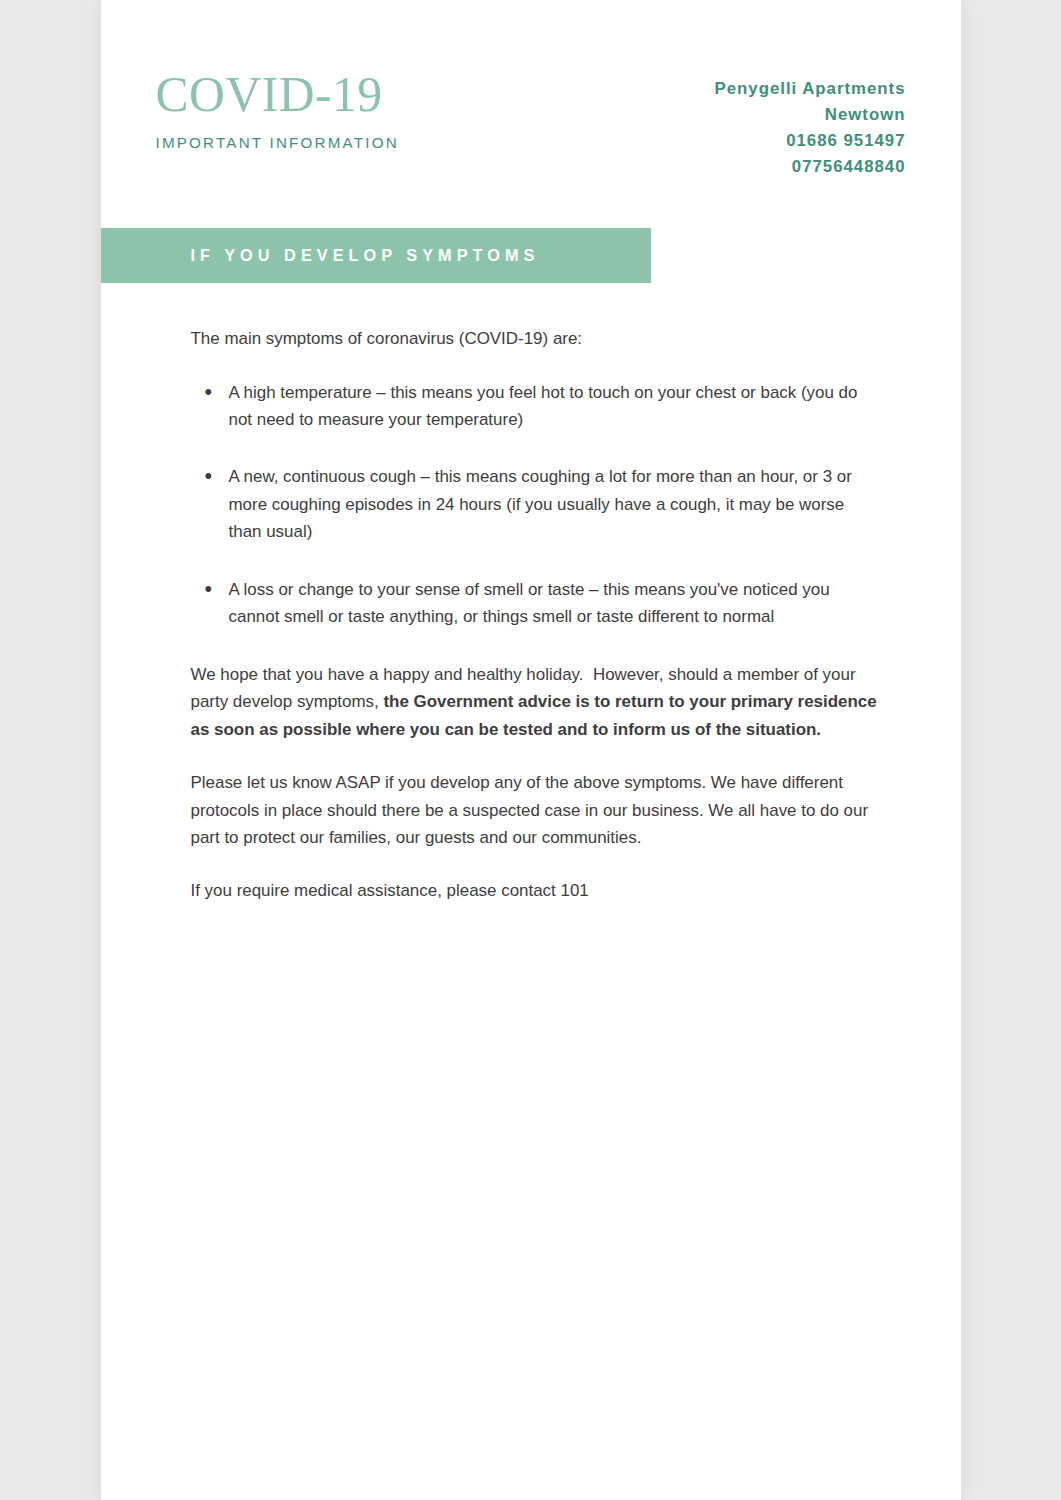COVID-19
Important Information
Penygelli Apartments Newtown 01686 951497 07756448840
If you develop symptoms
The main symptoms of coronavirus (COVID-19) are:
A high temperature – this means you feel hot to touch on your chest or back (you do not need to measure your temperature)
A new, continuous cough – this means coughing a lot for more than an hour, or 3 or more coughing episodes in 24 hours (if you usually have a cough, it may be worse than usual)
A loss or change to your sense of smell or taste – this means you've noticed you cannot smell or taste anything, or things smell or taste different to normal
We hope that you have a happy and healthy holiday. However, should a member of your party develop symptoms, the Government advice is to return to your primary residence as soon as possible where you can be tested and to inform us of the situation.
Please let us know ASAP if you develop any of the above symptoms. We have different protocols in place should there be a suspected case in our business. We all have to do our part to protect our families, our guests and our communities.
If you require medical assistance, please contact 101